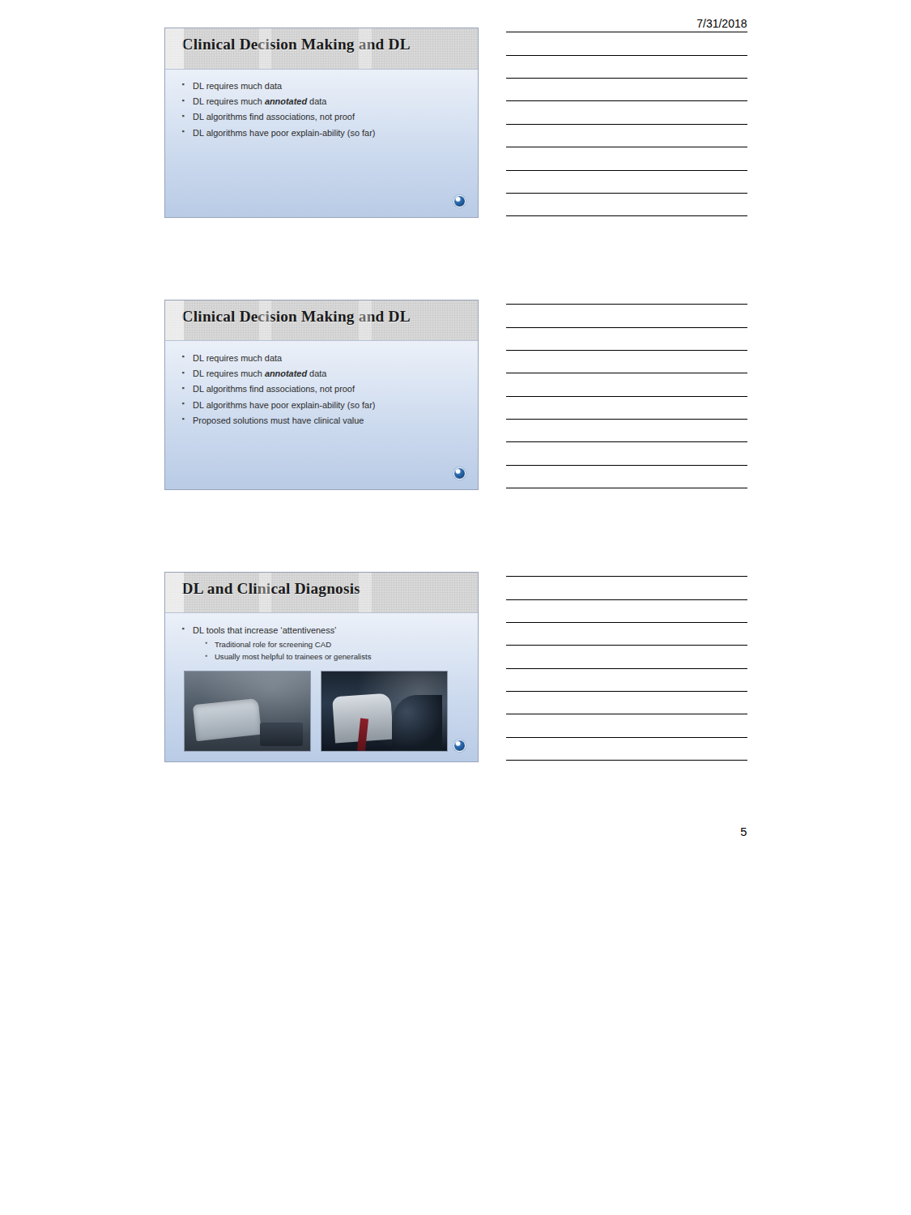7/31/2018
Clinical Decision Making and DL
DL requires much data
DL requires much annotated data
DL algorithms find associations, not proof
DL algorithms have poor explain-ability (so far)
Clinical Decision Making and DL
DL requires much data
DL requires much annotated data
DL algorithms find associations, not proof
DL algorithms have poor explain-ability (so far)
Proposed solutions must have clinical value
DL and Clinical Diagnosis
DL tools that increase ‘attentiveness’
Traditional role for screening CAD
Usually most helpful to trainees or generalists
5